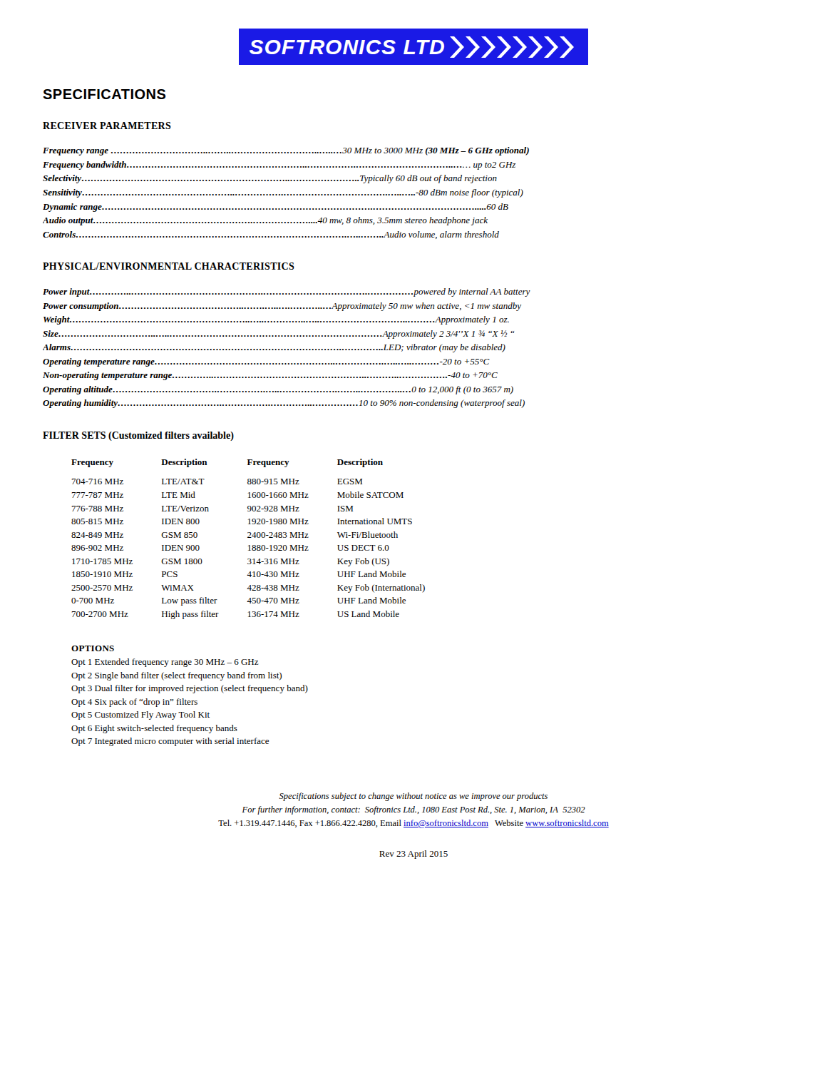SOFTRONICS LTD
SPECIFICATIONS
RECEIVER PARAMETERS
Frequency range …………………………..……..………………………..…..…30 MHz to 3000 MHz (30 MHz – 6 GHz optional)
Frequency bandwidth…………………………………………………..…………….…………………………..…… up to2 GHz
Selectivity…………………………………………………………..………………….. Typically 60 dB out of band rejection
Sensitivity…………………………………………..…………….…………………………….…..…..-80 dBm noise floor (typical)
Dynamic range…………………………………………………………………………….……………………………..... 60 dB
Audio output…………………………………………….……………….... 40 mw, 8 ohms, 3.5mm stereo headphone jack
Controls…………………………………………………………………………….…..…….. Audio volume, alarm threshold
PHYSICAL/ENVIRONMENTAL CHARACTERISTICS
Power input…………..…………………………………….…………………………….……………powered by internal AA battery
Power consumption…………………………………..…….…..….………..…Approximately 50 mw when active, <1 mw standby
Weight…………………………………………………..…..…………..…..………………………..………Approximately 1 oz.
Size…………………………..…..……………………………………………………………Approximately 2 3/4'’X 1 ¾ “X ½ “
Alarms…………………………………………………………………………….………….. LED; vibrator (may be disabled)
Operating temperature range…………………………………………………..…………….…..…..………-20 to +55°C
Non-operating temperature range…………..…………………………………………..………..…………….-40 to +70°C
Operating altitude…………………………….…………….…..……………….……..…………..…0 to 12,000 ft (0 to 3657 m)
Operating humidity…………………………….…………….…………..……………10 to 90% non-condensing (waterproof seal)
FILTER SETS (Customized filters available)
| Frequency | Description | Frequency | Description |
| --- | --- | --- | --- |
| 704-716 MHz | LTE/AT&T | 880-915 MHz | EGSM |
| 777-787 MHz | LTE Mid | 1600-1660 MHz | Mobile SATCOM |
| 776-788 MHz | LTE/Verizon | 902-928 MHz | ISM |
| 805-815 MHz | IDEN 800 | 1920-1980 MHz | International UMTS |
| 824-849 MHz | GSM 850 | 2400-2483 MHz | Wi-Fi/Bluetooth |
| 896-902 MHz | IDEN 900 | 1880-1920 MHz | US DECT 6.0 |
| 1710-1785 MHz | GSM 1800 | 314-316 MHz | Key Fob (US) |
| 1850-1910 MHz | PCS | 410-430 MHz | UHF Land Mobile |
| 2500-2570 MHz | WiMAX | 428-438 MHz | Key Fob (International) |
| 0-700 MHz | Low pass filter | 450-470 MHz | UHF Land Mobile |
| 700-2700 MHz | High pass filter | 136-174 MHz | US Land Mobile |
OPTIONS
Opt 1 Extended frequency range 30 MHz – 6 GHz
Opt 2 Single band filter (select frequency band from list)
Opt 3 Dual filter for improved rejection (select frequency band)
Opt 4 Six pack of “drop in” filters
Opt 5 Customized Fly Away Tool Kit
Opt 6 Eight switch-selected frequency bands
Opt 7 Integrated micro computer with serial interface
Specifications subject to change without notice as we improve our products
For further information, contact: Softronics Ltd., 1080 East Post Rd., Ste. 1, Marion, IA 52302
Tel. +1.319.447.1446, Fax +1.866.422.4280, Email info@softronicsltd.com Website www.softronicsltd.com
Rev 23 April 2015